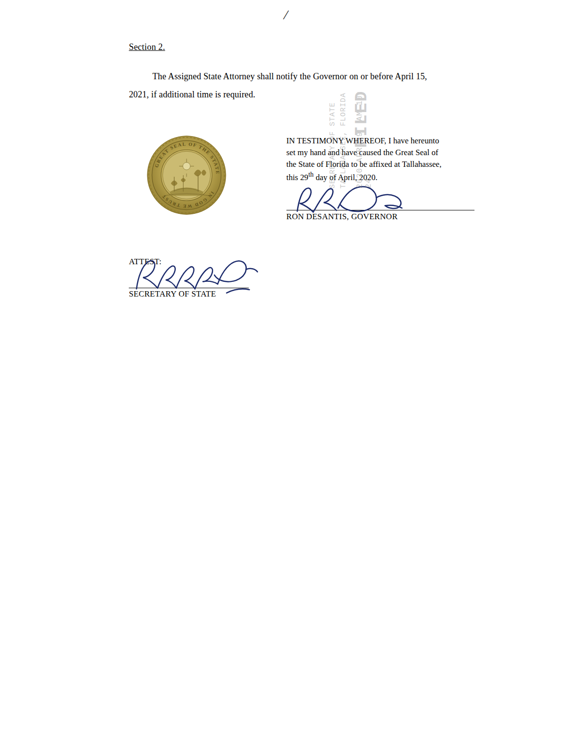/
Section 2.
The Assigned State Attorney shall notify the Governor on or before April 15, 2021, if additional time is required.
GREAT SEAL OF THE STATE OF FLORIDA IN GOD WE TRUST
IN TESTIMONY WHEREOF, I have hereunto set my hand and have caused the Great Seal of the State of Florida to be affixed at Tallahassee, this 29th day of April, 2020.
RON DESANTIS, GOVERNOR
ATTEST:
SECRETARY OF STATE
SECRETARY OF STATE
TALLAHASSEE, FLORIDA
2020 APR 29 AM 10: 24
FILED